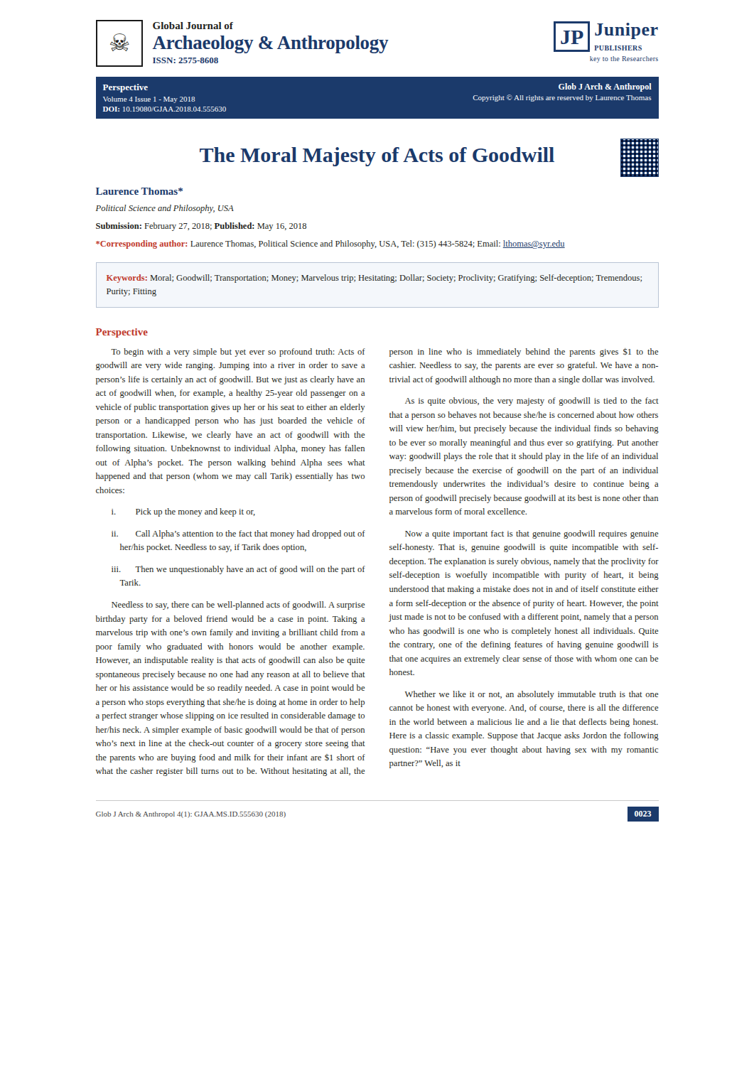☠
Global Journal of
Archaeology & Anthropology
ISSN: 2575-8608
JP Juniper
PUBLISHERS
key to the Researchers
Perspective
Volume 4 Issue 1 - May 2018
DOI: 10.19080/GJAA.2018.04.555630
Glob J Arch & Anthropol
Copyright © All rights are reserved by Laurence Thomas
The Moral Majesty of Acts of Goodwill
Laurence Thomas*
Political Science and Philosophy, USA
Submission: February 27, 2018; Published: May 16, 2018
*Corresponding author: Laurence Thomas, Political Science and Philosophy, USA, Tel: (315) 443-5824; Email: lthomas@syr.edu
Keywords: Moral; Goodwill; Transportation; Money; Marvelous trip; Hesitating; Dollar; Society; Proclivity; Gratifying; Self-deception; Tremendous; Purity; Fitting
Perspective
To begin with a very simple but yet ever so profound truth: Acts of goodwill are very wide ranging. Jumping into a river in order to save a person’s life is certainly an act of goodwill. But we just as clearly have an act of goodwill when, for example, a healthy 25-year old passenger on a vehicle of public transportation gives up her or his seat to either an elderly person or a handicapped person who has just boarded the vehicle of transportation. Likewise, we clearly have an act of goodwill with the following situation. Unbeknownst to individual Alpha, money has fallen out of Alpha’s pocket. The person walking behind Alpha sees what happened and that person (whom we may call Tarik) essentially has two choices:
i. Pick up the money and keep it or,
ii. Call Alpha’s attention to the fact that money had dropped out of her/his pocket. Needless to say, if Tarik does option,
iii. Then we unquestionably have an act of good will on the part of Tarik.
Needless to say, there can be well-planned acts of goodwill. A surprise birthday party for a beloved friend would be a case in point. Taking a marvelous trip with one’s own family and inviting a brilliant child from a poor family who graduated with honors would be another example. However, an indisputable reality is that acts of goodwill can also be quite spontaneous precisely because no one had any reason at all to believe that her or his assistance would be so readily needed. A case in point would be a person who stops everything that she/he is doing at home in order to help a perfect stranger whose slipping on ice resulted in considerable damage to her/his neck. A simpler example of basic goodwill would be that of person who’s next in line at the check-out counter of a grocery store seeing that the parents who are buying food and milk for their infant are $1 short of what the casher register bill turns out to be. Without hesitating at all, the person in line who is immediately behind the parents gives $1 to the cashier. Needless to say, the parents are ever so grateful. We have a non-trivial act of goodwill although no more than a single dollar was involved.
As is quite obvious, the very majesty of goodwill is tied to the fact that a person so behaves not because she/he is concerned about how others will view her/him, but precisely because the individual finds so behaving to be ever so morally meaningful and thus ever so gratifying. Put another way: goodwill plays the role that it should play in the life of an individual precisely because the exercise of goodwill on the part of an individual tremendously underwrites the individual’s desire to continue being a person of goodwill precisely because goodwill at its best is none other than a marvelous form of moral excellence.
Now a quite important fact is that genuine goodwill requires genuine self-honesty. That is, genuine goodwill is quite incompatible with self-deception. The explanation is surely obvious, namely that the proclivity for self-deception is woefully incompatible with purity of heart, it being understood that making a mistake does not in and of itself constitute either a form self-deception or the absence of purity of heart. However, the point just made is not to be confused with a different point, namely that a person who has goodwill is one who is completely honest all individuals. Quite the contrary, one of the defining features of having genuine goodwill is that one acquires an extremely clear sense of those with whom one can be honest.
Whether we like it or not, an absolutely immutable truth is that one cannot be honest with everyone. And, of course, there is all the difference in the world between a malicious lie and a lie that deflects being honest. Here is a classic example. Suppose that Jacque asks Jordon the following question: “Have you ever thought about having sex with my romantic partner?” Well, as it
Glob J Arch & Anthropol 4(1): GJAA.MS.ID.555630 (2018)
0023